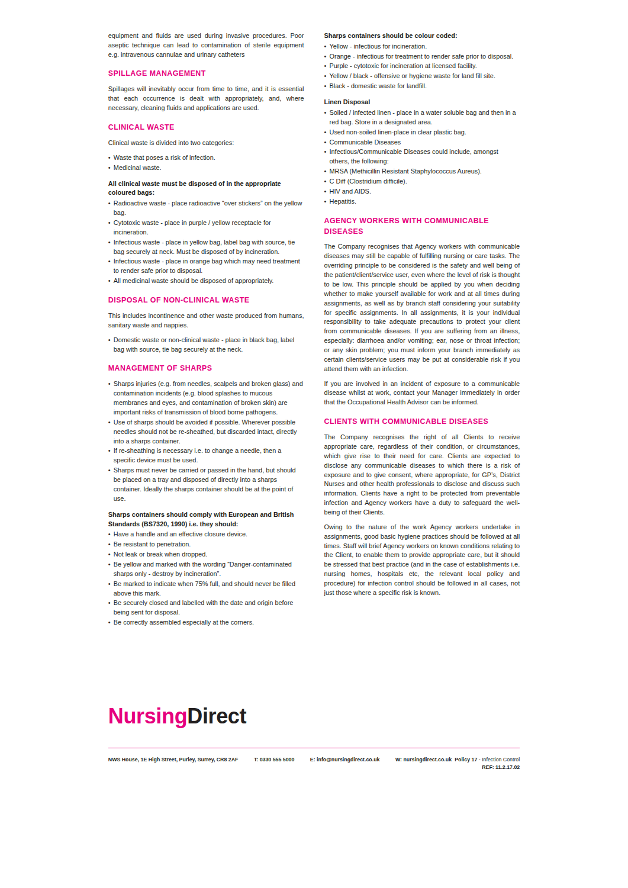equipment and fluids are used during invasive procedures. Poor aseptic technique can lead to contamination of sterile equipment e.g. intravenous cannulae and urinary catheters
SPILLAGE MANAGEMENT
Spillages will inevitably occur from time to time, and it is essential that each occurrence is dealt with appropriately, and, where necessary, cleaning fluids and applications are used.
CLINICAL WASTE
Clinical waste is divided into two categories:
Waste that poses a risk of infection.
Medicinal waste.
All clinical waste must be disposed of in the appropriate coloured bags:
Radioactive waste - place radioactive “over stickers” on the yellow bag.
Cytotoxic waste - place in purple / yellow receptacle for incineration.
Infectious waste - place in yellow bag, label bag with source, tie bag securely at neck. Must be disposed of by incineration.
Infectious waste - place in orange bag which may need treatment to render safe prior to disposal.
All medicinal waste should be disposed of appropriately.
DISPOSAL OF NON-CLINICAL WASTE
This includes incontinence and other waste produced from humans, sanitary waste and nappies.
Domestic waste or non-clinical waste - place in black bag, label bag with source, tie bag securely at the neck.
MANAGEMENT OF SHARPS
Sharps injuries (e.g. from needles, scalpels and broken glass) and contamination incidents (e.g. blood splashes to mucous membranes and eyes, and contamination of broken skin) are important risks of transmission of blood borne pathogens.
Use of sharps should be avoided if possible. Wherever possible needles should not be re-sheathed, but discarded intact, directly into a sharps container.
If re-sheathing is necessary i.e. to change a needle, then a specific device must be used.
Sharps must never be carried or passed in the hand, but should be placed on a tray and disposed of directly into a sharps container. Ideally the sharps container should be at the point of use.
Sharps containers should comply with European and British Standards (BS7320, 1990) i.e. they should:
Have a handle and an effective closure device.
Be resistant to penetration.
Not leak or break when dropped.
Be yellow and marked with the wording “Danger-contaminated sharps only - destroy by incineration”.
Be marked to indicate when 75% full, and should never be filled above this mark.
Be securely closed and labelled with the date and origin before being sent for disposal.
Be correctly assembled especially at the corners.
Sharps containers should be colour coded:
Yellow - infectious for incineration.
Orange - infectious for treatment to render safe prior to disposal.
Purple - cytotoxic for incineration at licensed facility.
Yellow / black - offensive or hygiene waste for land fill site.
Black - domestic waste for landfill.
Linen Disposal
Soiled / infected linen - place in a water soluble bag and then in a red bag. Store in a designated area.
Used non-soiled linen-place in clear plastic bag.
Communicable Diseases
Infectious/Communicable Diseases could include, amongst others, the following:
MRSA (Methicillin Resistant Staphylococcus Aureus).
C Diff (Clostridium difficile).
HIV and AIDS.
Hepatitis.
AGENCY WORKERS WITH COMMUNICABLE DISEASES
The Company recognises that Agency workers with communicable diseases may still be capable of fulfilling nursing or care tasks. The overriding principle to be considered is the safety and well being of the patient/client/service user, even where the level of risk is thought to be low. This principle should be applied by you when deciding whether to make yourself available for work and at all times during assignments, as well as by branch staff considering your suitability for specific assignments. In all assignments, it is your individual responsibility to take adequate precautions to protect your client from communicable diseases. If you are suffering from an illness, especially: diarrhoea and/or vomiting; ear, nose or throat infection; or any skin problem; you must inform your branch immediately as certain clients/service users may be put at considerable risk if you attend them with an infection.
If you are involved in an incident of exposure to a communicable disease whilst at work, contact your Manager immediately in order that the Occupational Health Advisor can be informed.
CLIENTS WITH COMMUNICABLE DISEASES
The Company recognises the right of all Clients to receive appropriate care, regardless of their condition, or circumstances, which give rise to their need for care. Clients are expected to disclose any communicable diseases to which there is a risk of exposure and to give consent, where appropriate, for GP’s, District Nurses and other health professionals to disclose and discuss such information. Clients have a right to be protected from preventable infection and Agency workers have a duty to safeguard the well-being of their Clients.
Owing to the nature of the work Agency workers undertake in assignments, good basic hygiene practices should be followed at all times. Staff will brief Agency workers on known conditions relating to the Client, to enable them to provide appropriate care, but it should be stressed that best practice (and in the case of establishments i.e. nursing homes, hospitals etc, the relevant local policy and procedure) for infection control should be followed in all cases, not just those where a specific risk is known.
Nursing Direct
NWS House, 1E High Street, Purley, Surrey, CR8 2AF T: 0330 555 5000 E: info@nursingdirect.co.uk W: nursingdirect.co.uk
Policy 17 - Infection Control
REF: 11.2.17.02